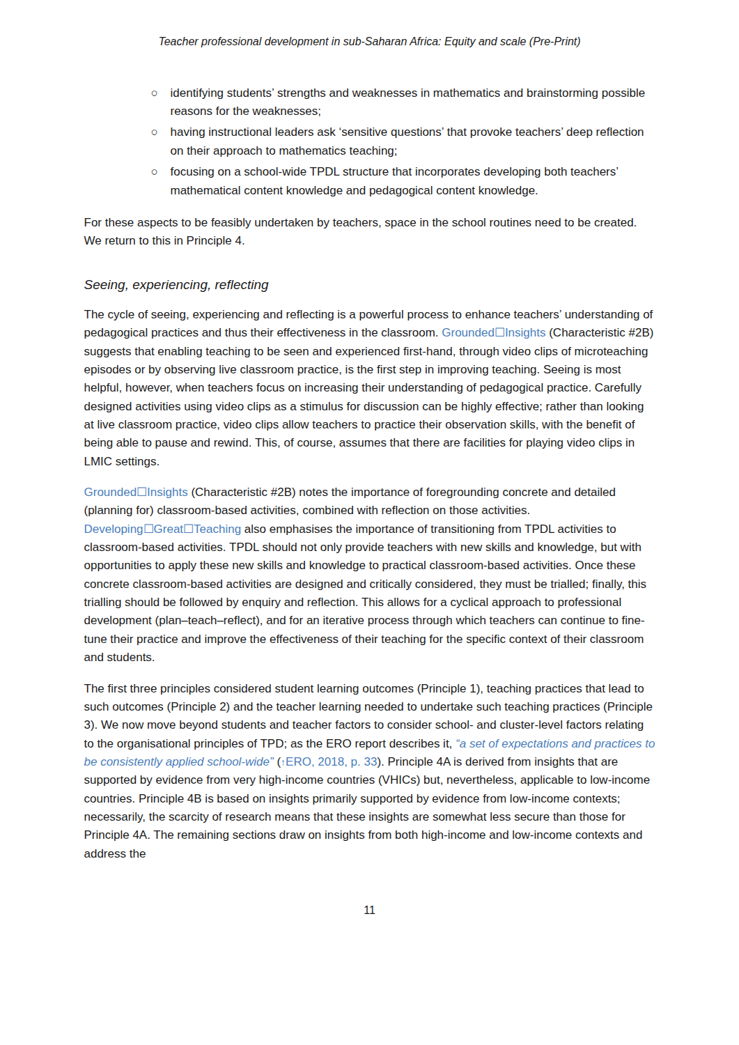Teacher professional development in sub-Saharan Africa: Equity and scale (Pre-Print)
identifying students’ strengths and weaknesses in mathematics and brainstorming possible reasons for the weaknesses;
having instructional leaders ask ‘sensitive questions’ that provoke teachers’ deep reflection on their approach to mathematics teaching;
focusing on a school-wide TPDL structure that incorporates developing both teachers’ mathematical content knowledge and pedagogical content knowledge.
For these aspects to be feasibly undertaken by teachers, space in the school routines need to be created. We return to this in Principle 4.
Seeing, experiencing, reflecting
The cycle of seeing, experiencing and reflecting is a powerful process to enhance teachers’ understanding of pedagogical practices and thus their effectiveness in the classroom. Grounded☐Insights (Characteristic #2B) suggests that enabling teaching to be seen and experienced first-hand, through video clips of microteaching episodes or by observing live classroom practice, is the first step in improving teaching. Seeing is most helpful, however, when teachers focus on increasing their understanding of pedagogical practice. Carefully designed activities using video clips as a stimulus for discussion can be highly effective; rather than looking at live classroom practice, video clips allow teachers to practice their observation skills, with the benefit of being able to pause and rewind. This, of course, assumes that there are facilities for playing video clips in LMIC settings.
Grounded☐Insights (Characteristic #2B) notes the importance of foregrounding concrete and detailed (planning for) classroom-based activities, combined with reflection on those activities. Developing☐Great☐Teaching also emphasises the importance of transitioning from TPDL activities to classroom-based activities. TPDL should not only provide teachers with new skills and knowledge, but with opportunities to apply these new skills and knowledge to practical classroom-based activities. Once these concrete classroom-based activities are designed and critically considered, they must be trialled; finally, this trialling should be followed by enquiry and reflection. This allows for a cyclical approach to professional development (plan–teach–reflect), and for an iterative process through which teachers can continue to fine-tune their practice and improve the effectiveness of their teaching for the specific context of their classroom and students.
The first three principles considered student learning outcomes (Principle 1), teaching practices that lead to such outcomes (Principle 2) and the teacher learning needed to undertake such teaching practices (Principle 3). We now move beyond students and teacher factors to consider school- and cluster-level factors relating to the organisational principles of TPD; as the ERO report describes it, “a set of expectations and practices to be consistently applied school-wide” (↑ERO, 2018, p. 33). Principle 4A is derived from insights that are supported by evidence from very high-income countries (VHICs) but, nevertheless, applicable to low-income countries. Principle 4B is based on insights primarily supported by evidence from low-income contexts; necessarily, the scarcity of research means that these insights are somewhat less secure than those for Principle 4A. The remaining sections draw on insights from both high-income and low-income contexts and address the
11